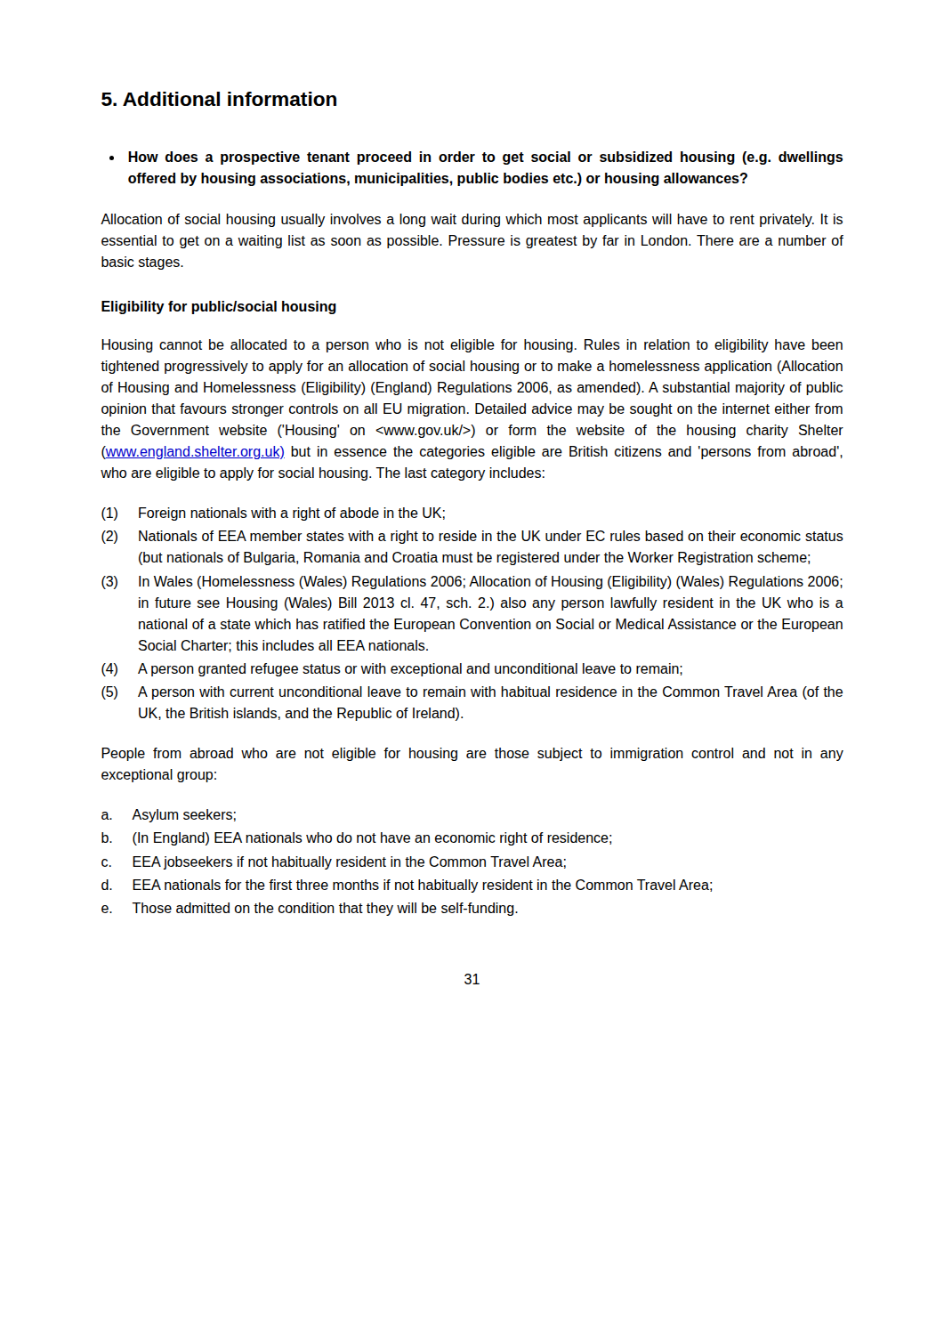5. Additional information
How does a prospective tenant proceed in order to get social or subsidized housing (e.g. dwellings offered by housing associations, municipalities, public bodies etc.) or housing allowances?
Allocation of social housing usually involves a long wait during which most applicants will have to rent privately. It is essential to get on a waiting list as soon as possible. Pressure is greatest by far in London. There are a number of basic stages.
Eligibility for public/social housing
Housing cannot be allocated to a person who is not eligible for housing. Rules in relation to eligibility have been tightened progressively to apply for an allocation of social housing or to make a homelessness application (Allocation of Housing and Homelessness (Eligibility) (England) Regulations 2006, as amended). A substantial majority of public opinion that favours stronger controls on all EU migration. Detailed advice may be sought on the internet either from the Government website ('Housing' on <www.gov.uk/>) or form the website of the housing charity Shelter (www.england.shelter.org.uk) but in essence the categories eligible are British citizens and 'persons from abroad', who are eligible to apply for social housing. The last category includes:
Foreign nationals with a right of abode in the UK;
Nationals of EEA member states with a right to reside in the UK under EC rules based on their economic status (but nationals of Bulgaria, Romania and Croatia must be registered under the Worker Registration scheme;
In Wales (Homelessness (Wales) Regulations 2006; Allocation of Housing (Eligibility) (Wales) Regulations 2006; in future see Housing (Wales) Bill 2013 cl. 47, sch. 2.) also any person lawfully resident in the UK who is a national of a state which has ratified the European Convention on Social or Medical Assistance or the European Social Charter; this includes all EEA nationals.
A person granted refugee status or with exceptional and unconditional leave to remain;
A person with current unconditional leave to remain with habitual residence in the Common Travel Area (of the UK, the British islands, and the Republic of Ireland).
People from abroad who are not eligible for housing are those subject to immigration control and not in any exceptional group:
Asylum seekers;
(In England) EEA nationals who do not have an economic right of residence;
EEA jobseekers if not habitually resident in the Common Travel Area;
EEA nationals for the first three months if not habitually resident in the Common Travel Area;
Those admitted on the condition that they will be self-funding.
31